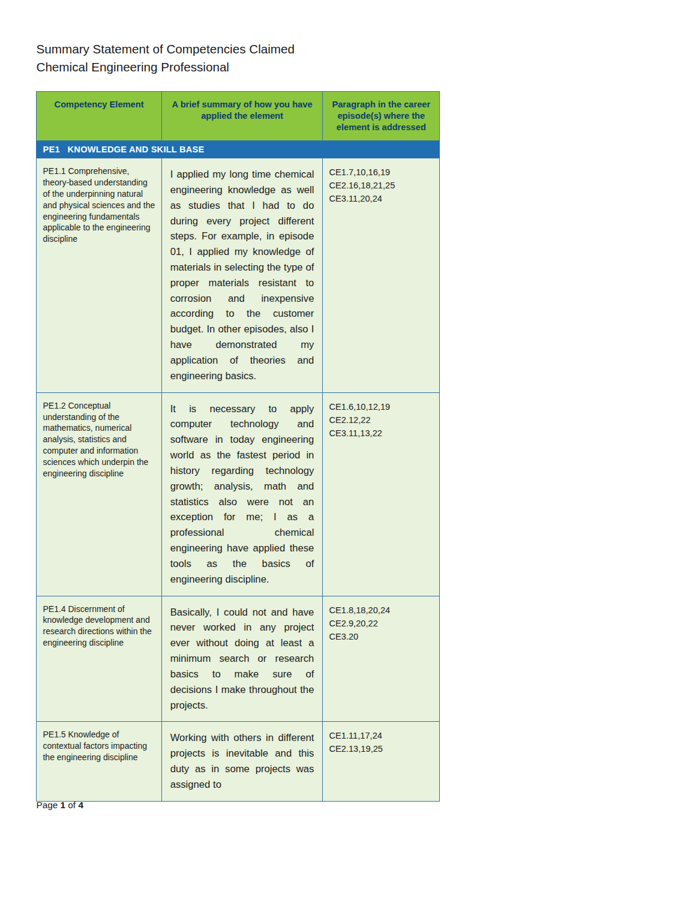ایران
Summary Statement of Competencies Claimed
Chemical Engineering Professional
| Competency Element | A brief summary of how you have applied the element | Paragraph in the career episode(s) where the element is addressed |
| --- | --- | --- |
| PE1 KNOWLEDGE AND SKILL BASE |
| PE1.1 Comprehensive, theory-based understanding of the underpinning natural and physical sciences and the engineering fundamentals applicable to the engineering discipline | I applied my long time chemical engineering knowledge as well as studies that I had to do during every project different steps. For example, in episode 01, I applied my knowledge of materials in selecting the type of proper materials resistant to corrosion and inexpensive according to the customer budget. In other episodes, also I have demonstrated my application of theories and engineering basics. | CE1.7,10,16,19 CE2.16,18,21,25 CE3.11,20,24 |
| PE1.2 Conceptual understanding of the mathematics, numerical analysis, statistics and computer and information sciences which underpin the engineering discipline | It is necessary to apply computer technology and software in today engineering world as the fastest period in history regarding technology growth; analysis, math and statistics also were not an exception for me; I as a professional chemical engineering have applied these tools as the basics of engineering discipline. | CE1.6,10,12,19 CE2.12,22 CE3.11,13,22 |
| PE1.4 Discernment of knowledge development and research directions within the engineering discipline | Basically, I could not and have never worked in any project ever without doing at least a minimum search or research basics to make sure of decisions I make throughout the projects. | CE1.8,18,20,24 CE2.9,20,22 CE3.20 |
| PE1.5 Knowledge of contextual factors impacting the engineering discipline | Working with others in different projects is inevitable and this duty as in some projects was assigned to | CE1.11,17,24 CE2.13,19,25 |
Page 1 of 4